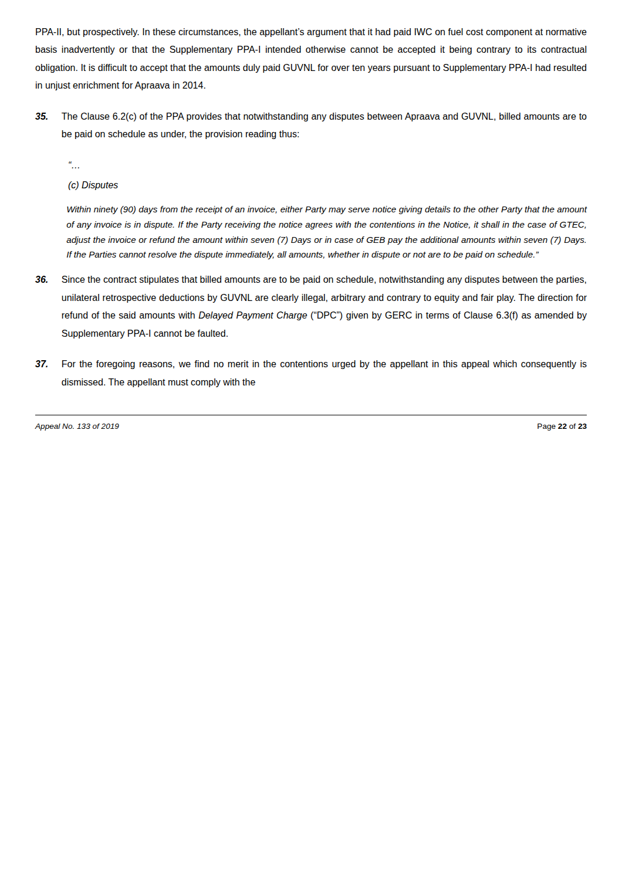PPA-II, but prospectively. In these circumstances, the appellant’s argument that it had paid IWC on fuel cost component at normative basis inadvertently or that the Supplementary PPA-I intended otherwise cannot be accepted it being contrary to its contractual obligation. It is difficult to accept that the amounts duly paid GUVNL for over ten years pursuant to Supplementary PPA-I had resulted in unjust enrichment for Apraava in 2014.
35.
The Clause 6.2(c) of the PPA provides that notwithstanding any disputes between Apraava and GUVNL, billed amounts are to be paid on schedule as under, the provision reading thus:
“…
(c) Disputes
Within ninety (90) days from the receipt of an invoice, either Party may serve notice giving details to the other Party that the amount of any invoice is in dispute. If the Party receiving the notice agrees with the contentions in the Notice, it shall in the case of GTEC, adjust the invoice or refund the amount within seven (7) Days or in case of GEB pay the additional amounts within seven (7) Days. If the Parties cannot resolve the dispute immediately, all amounts, whether in dispute or not are to be paid on schedule.”
36.
Since the contract stipulates that billed amounts are to be paid on schedule, notwithstanding any disputes between the parties, unilateral retrospective deductions by GUVNL are clearly illegal, arbitrary and contrary to equity and fair play. The direction for refund of the said amounts with Delayed Payment Charge (“DPC”) given by GERC in terms of Clause 6.3(f) as amended by Supplementary PPA-I cannot be faulted.
37.
For the foregoing reasons, we find no merit in the contentions urged by the appellant in this appeal which consequently is dismissed. The appellant must comply with the
Appeal No. 133 of 2019
Page 22 of 23